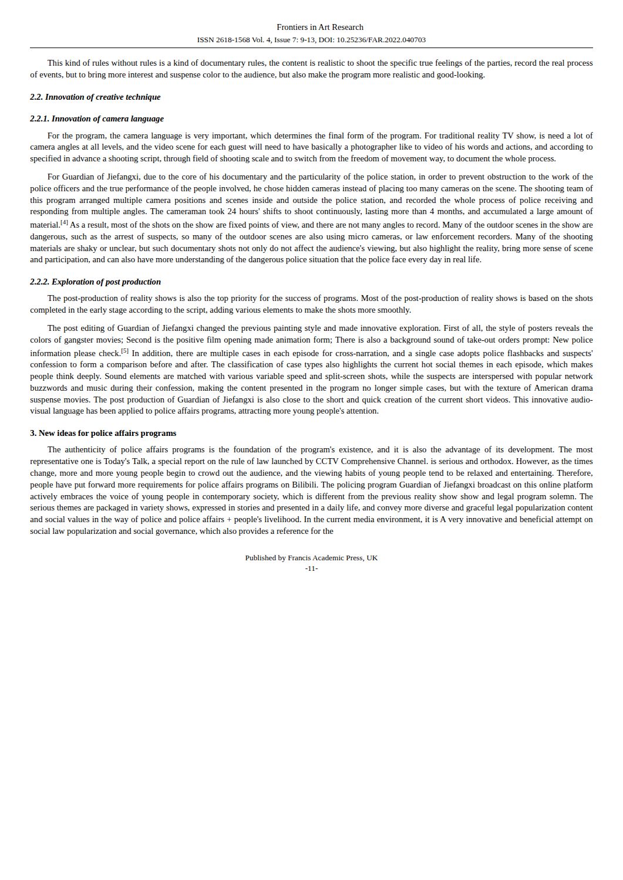Frontiers in Art Research
ISSN 2618-1568 Vol. 4, Issue 7: 9-13, DOI: 10.25236/FAR.2022.040703
This kind of rules without rules is a kind of documentary rules, the content is realistic to shoot the specific true feelings of the parties, record the real process of events, but to bring more interest and suspense color to the audience, but also make the program more realistic and good-looking.
2.2. Innovation of creative technique
2.2.1. Innovation of camera language
For the program, the camera language is very important, which determines the final form of the program. For traditional reality TV show, is need a lot of camera angles at all levels, and the video scene for each guest will need to have basically a photographer like to video of his words and actions, and according to specified in advance a shooting script, through field of shooting scale and to switch from the freedom of movement way, to document the whole process.
For Guardian of Jiefangxi, due to the core of his documentary and the particularity of the police station, in order to prevent obstruction to the work of the police officers and the true performance of the people involved, he chose hidden cameras instead of placing too many cameras on the scene. The shooting team of this program arranged multiple camera positions and scenes inside and outside the police station, and recorded the whole process of police receiving and responding from multiple angles. The cameraman took 24 hours' shifts to shoot continuously, lasting more than 4 months, and accumulated a large amount of material.[4] As a result, most of the shots on the show are fixed points of view, and there are not many angles to record. Many of the outdoor scenes in the show are dangerous, such as the arrest of suspects, so many of the outdoor scenes are also using micro cameras, or law enforcement recorders. Many of the shooting materials are shaky or unclear, but such documentary shots not only do not affect the audience's viewing, but also highlight the reality, bring more sense of scene and participation, and can also have more understanding of the dangerous police situation that the police face every day in real life.
2.2.2. Exploration of post production
The post-production of reality shows is also the top priority for the success of programs. Most of the post-production of reality shows is based on the shots completed in the early stage according to the script, adding various elements to make the shots more smoothly.
The post editing of Guardian of Jiefangxi changed the previous painting style and made innovative exploration. First of all, the style of posters reveals the colors of gangster movies; Second is the positive film opening made animation form; There is also a background sound of take-out orders prompt: New police information please check.[5] In addition, there are multiple cases in each episode for cross-narration, and a single case adopts police flashbacks and suspects' confession to form a comparison before and after. The classification of case types also highlights the current hot social themes in each episode, which makes people think deeply. Sound elements are matched with various variable speed and split-screen shots, while the suspects are interspersed with popular network buzzwords and music during their confession, making the content presented in the program no longer simple cases, but with the texture of American drama suspense movies. The post production of Guardian of Jiefangxi is also close to the short and quick creation of the current short videos. This innovative audio-visual language has been applied to police affairs programs, attracting more young people's attention.
3. New ideas for police affairs programs
The authenticity of police affairs programs is the foundation of the program's existence, and it is also the advantage of its development. The most representative one is Today's Talk, a special report on the rule of law launched by CCTV Comprehensive Channel. is serious and orthodox. However, as the times change, more and more young people begin to crowd out the audience, and the viewing habits of young people tend to be relaxed and entertaining. Therefore, people have put forward more requirements for police affairs programs on Bilibili. The policing program Guardian of Jiefangxi broadcast on this online platform actively embraces the voice of young people in contemporary society, which is different from the previous reality show show and legal program solemn. The serious themes are packaged in variety shows, expressed in stories and presented in a daily life, and convey more diverse and graceful legal popularization content and social values in the way of police and police affairs + people's livelihood. In the current media environment, it is A very innovative and beneficial attempt on social law popularization and social governance, which also provides a reference for the
Published by Francis Academic Press, UK
-11-